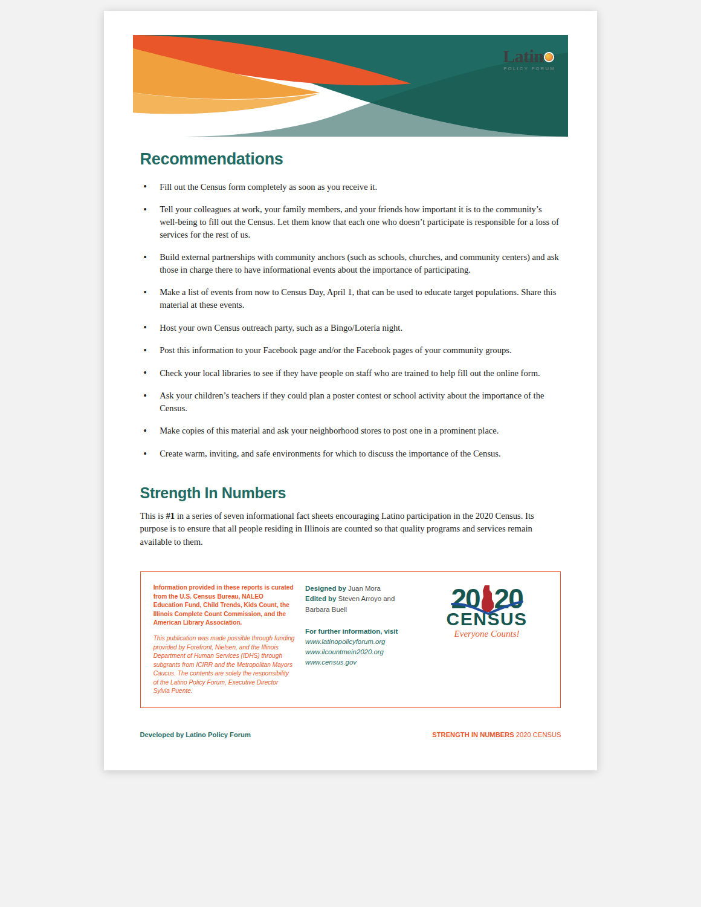Latin
Policy Forum
Recommendations
Fill out the Census form completely as soon as you receive it.
Tell your colleagues at work, your family members, and your friends how important it is to the community’s well-being to fill out the Census. Let them know that each one who doesn’t participate is responsible for a loss of services for the rest of us.
Build external partnerships with community anchors (such as schools, churches, and community centers) and ask those in charge there to have informational events about the importance of participating.
Make a list of events from now to Census Day, April 1, that can be used to educate target populations. Share this material at these events.
Host your own Census outreach party, such as a Bingo/Lotería night.
Post this information to your Facebook page and/or the Facebook pages of your community groups.
Check your local libraries to see if they have people on staff who are trained to help fill out the online form.
Ask your children’s teachers if they could plan a poster contest or school activity about the importance of the Census.
Make copies of this material and ask your neighborhood stores to post one in a prominent place.
Create warm, inviting, and safe environments for which to discuss the importance of the Census.
Strength In Numbers
This is #1 in a series of seven informational fact sheets encouraging Latino participation in the 2020 Census. Its purpose is to ensure that all people residing in Illinois are counted so that quality programs and services remain available to them.
Information provided in these reports is curated from the U.S. Census Bureau, NALEO Education Fund, Child Trends, Kids Count, the Illinois Complete Count Commission, and the American Library Association. This publication was made possible through funding provided by Forefront, Nielsen, and the Illinois Department of Human Services (IDHS) through subgrants from ICIRR and the Metropolitan Mayors Caucus. The contents are solely the responsibility of the Latino Policy Forum, Executive Director Sylvia Puente.
Designed by Juan Mora
Edited by Steven Arroyo and Barbara Buell
For further information, visit www.latinopolicyforum.org www.ilcountmein2020.org www.census.gov
20 20
CENSUS
Everyone Counts!
Developed by Latino Policy Forum
STRENGTH IN NUMBERS 2020 CENSUS